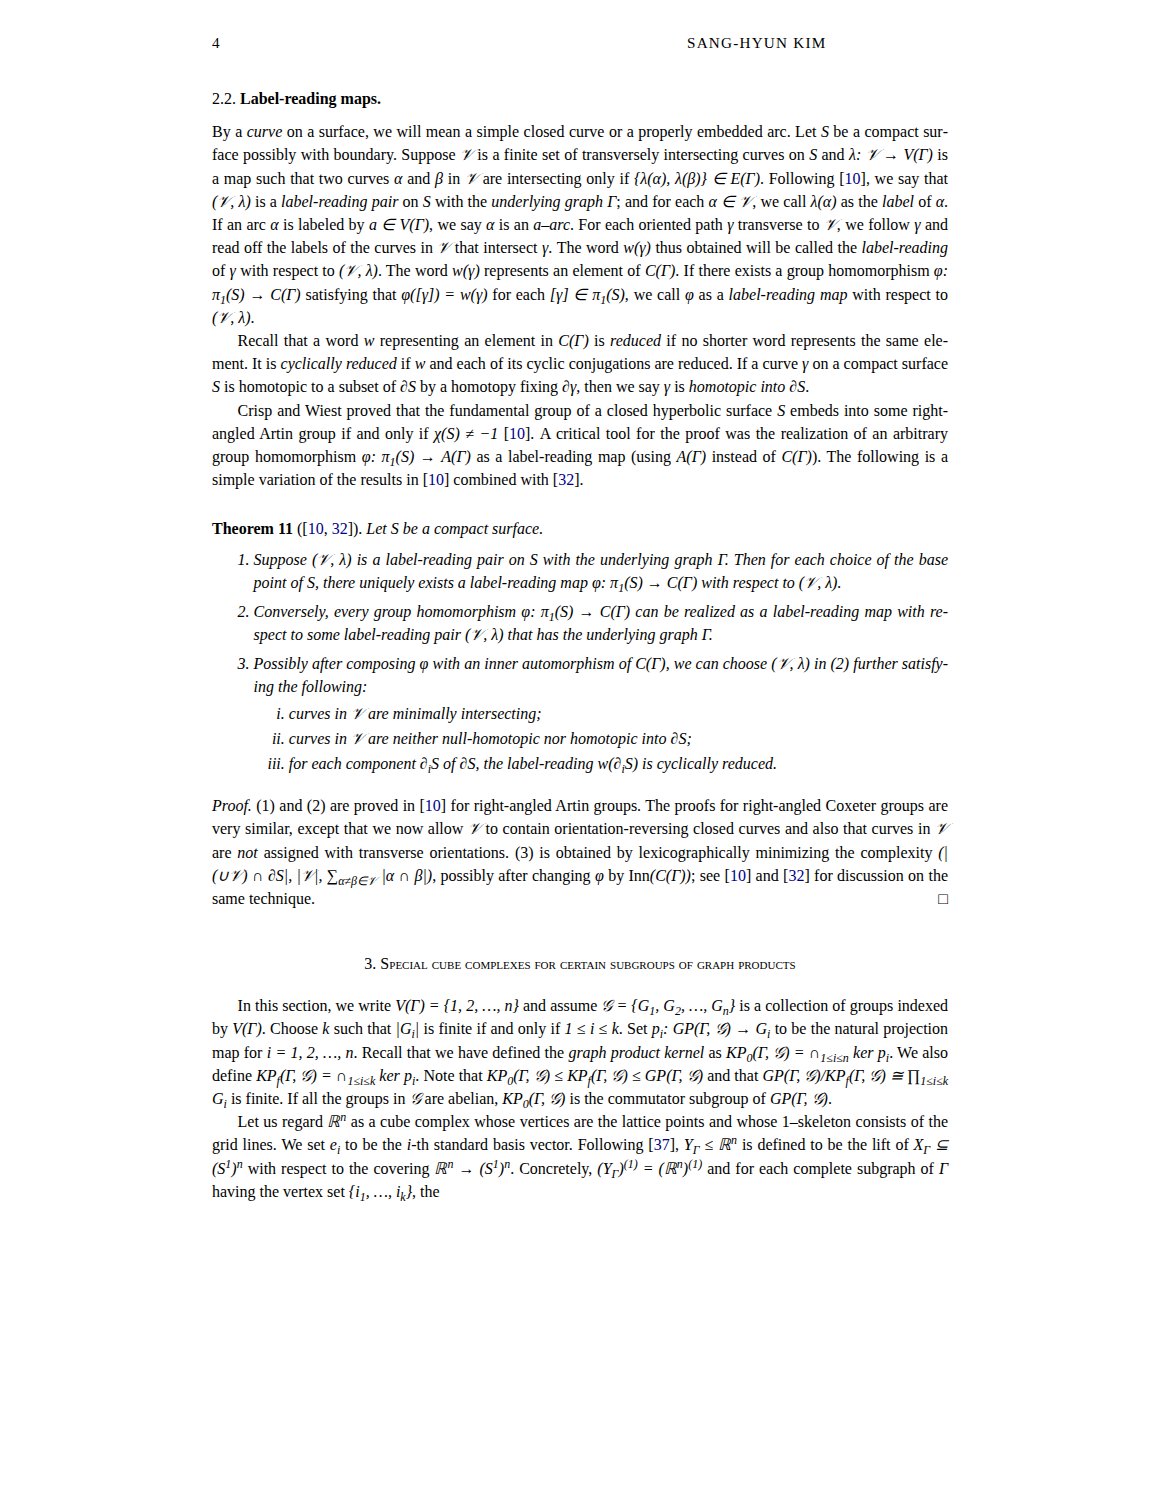4 SANG-HYUN KIM
2.2. Label-reading maps.
By a curve on a surface, we will mean a simple closed curve or a properly embedded arc. Let S be a compact surface possibly with boundary. Suppose 𝒱 is a finite set of transversely intersecting curves on S and λ: 𝒱 → V(Γ) is a map such that two curves α and β in 𝒱 are intersecting only if {λ(α), λ(β)} ∈ E(Γ). Following [10], we say that (𝒱, λ) is a label-reading pair on S with the underlying graph Γ; and for each α ∈ 𝒱, we call λ(α) as the label of α. If an arc α is labeled by a ∈ V(Γ), we say α is an a–arc. For each oriented path γ transverse to 𝒱, we follow γ and read off the labels of the curves in 𝒱 that intersect γ. The word w(γ) thus obtained will be called the label-reading of γ with respect to (𝒱, λ). The word w(γ) represents an element of C(Γ). If there exists a group homomorphism φ: π1(S) → C(Γ) satisfying that φ([γ]) = w(γ) for each [γ] ∈ π1(S), we call φ as a label-reading map with respect to (𝒱, λ).
Recall that a word w representing an element in C(Γ) is reduced if no shorter word represents the same element. It is cyclically reduced if w and each of its cyclic conjugations are reduced. If a curve γ on a compact surface S is homotopic to a subset of ∂S by a homotopy fixing ∂γ, then we say γ is homotopic into ∂S.
Crisp and Wiest proved that the fundamental group of a closed hyperbolic surface S embeds into some right-angled Artin group if and only if χ(S) ≠ −1 [10]. A critical tool for the proof was the realization of an arbitrary group homomorphism φ: π1(S) → A(Γ) as a label-reading map (using A(Γ) instead of C(Γ)). The following is a simple variation of the results in [10] combined with [32].
Theorem 11 ([10, 32]). Let S be a compact surface.
Suppose (𝒱, λ) is a label-reading pair on S with the underlying graph Γ. Then for each choice of the base point of S, there uniquely exists a label-reading map φ: π1(S) → C(Γ) with respect to (𝒱, λ).
Conversely, every group homomorphism φ: π1(S) → C(Γ) can be realized as a label-reading map with respect to some label-reading pair (𝒱, λ) that has the underlying graph Γ.
Possibly after composing φ with an inner automorphism of C(Γ), we can choose (𝒱, λ) in (2) further satisfying the following:
curves in 𝒱 are minimally intersecting;
curves in 𝒱 are neither null-homotopic nor homotopic into ∂S;
for each component ∂iS of ∂S, the label-reading w(∂iS) is cyclically reduced.
Proof. (1) and (2) are proved in [10] for right-angled Artin groups. The proofs for right-angled Coxeter groups are very similar, except that we now allow 𝒱 to contain orientation-reversing closed curves and also that curves in 𝒱 are not assigned with transverse orientations. (3) is obtained by lexicographically minimizing the complexity (|(∪𝒱) ∩ ∂S|, |𝒱|, ∑α≠β∈𝒱 |α ∩ β|), possibly after changing φ by Inn(C(Γ)); see [10] and [32] for discussion on the same technique. □
3. Special cube complexes for certain subgroups of graph products
In this section, we write V(Γ) = {1, 2, …, n} and assume 𝒢 = {G1, G2, …, Gn} is a collection of groups indexed by V(Γ). Choose k such that |Gi| is finite if and only if 1 ≤ i ≤ k. Set pi: GP(Γ, 𝒢) → Gi to be the natural projection map for i = 1, 2, …, n. Recall that we have defined the graph product kernel as KP0(Γ, 𝒢) = ∩1≤i≤n ker pi. We also define KPf(Γ, 𝒢) = ∩1≤i≤k ker pi. Note that KP0(Γ, 𝒢) ≤ KPf(Γ, 𝒢) ≤ GP(Γ, 𝒢) and that GP(Γ, 𝒢)/KPf(Γ, 𝒢) ≅ ∏1≤i≤k Gi is finite. If all the groups in 𝒢 are abelian, KP0(Γ, 𝒢) is the commutator subgroup of GP(Γ, 𝒢).
Let us regard ℝn as a cube complex whose vertices are the lattice points and whose 1–skeleton consists of the grid lines. We set ei to be the i-th standard basis vector. Following [37], YΓ ≤ ℝn is defined to be the lift of XΓ ⊆ (S1)n with respect to the covering ℝn → (S1)n. Concretely, (YΓ)(1) = (ℝn)(1) and for each complete subgraph of Γ having the vertex set {i1, …, ik}, the